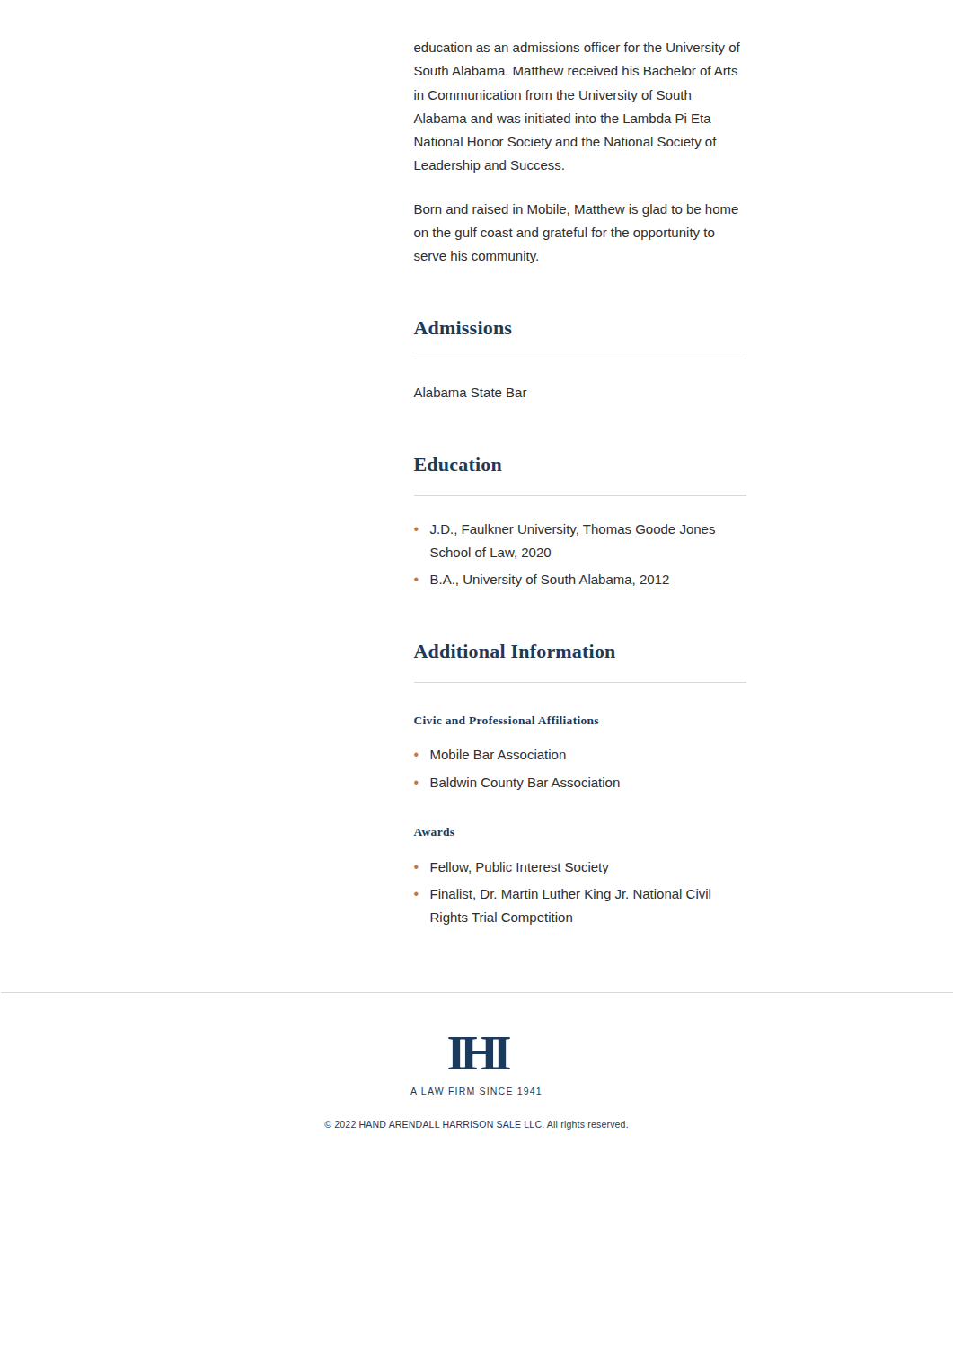education as an admissions officer for the University of South Alabama. Matthew received his Bachelor of Arts in Communication from the University of South Alabama and was initiated into the Lambda Pi Eta National Honor Society and the National Society of Leadership and Success.
Born and raised in Mobile, Matthew is glad to be home on the gulf coast and grateful for the opportunity to serve his community.
Admissions
Alabama State Bar
Education
J.D., Faulkner University, Thomas Goode Jones School of Law, 2020
B.A., University of South Alabama, 2012
Additional Information
Civic and Professional Affiliations
Mobile Bar Association
Baldwin County Bar Association
Awards
Fellow, Public Interest Society
Finalist, Dr. Martin Luther King Jr. National Civil Rights Trial Competition
IHI
A LAW FIRM SINCE 1941
© 2022 HAND ARENDALL HARRISON SALE LLC. All rights reserved.